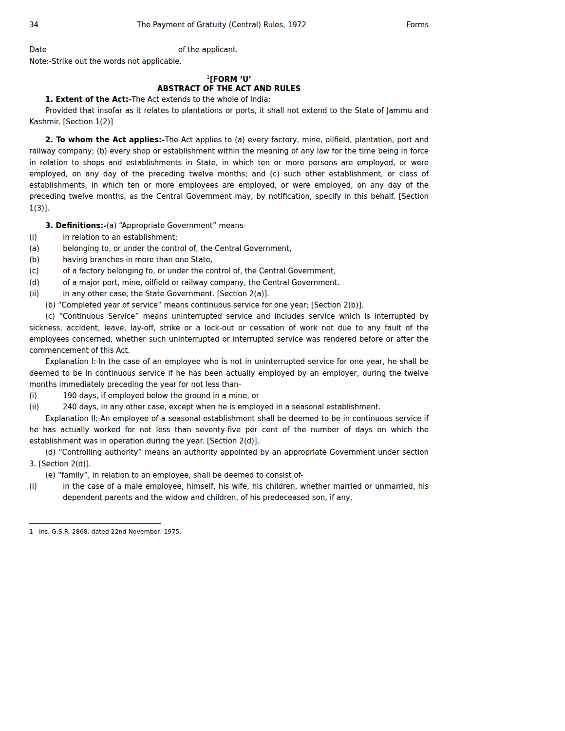34
The Payment of Gratuity (Central) Rules, 1972
Forms
Date of the applicant.
Note:-Strike out the words not applicable.
1[FORM ‘U’
ABSTRACT OF THE ACT AND RULES
1. Extent of the Act:-The Act extends to the whole of India;
Provided that insofar as it relates to plantations or ports, it shall not extend to the State of Jammu and Kashmir. [Section 1(2)]
2. To whom the Act applies:-The Act applies to (a) every factory, mine, oilfield, plantation, port and railway company; (b) every shop or establishment within the meaning of any law for the time being in force in relation to shops and establishments in State, in which ten or more persons are employed, or were employed, on any day of the preceding twelve months; and (c) such other establishment, or class of establishments, in which ten or more employees are employed, or were employed, on any day of the preceding twelve months, as the Central Government may, by notification, specify in this behalf. [Section 1(3)].
3. Definitions:-(a) “Appropriate Government” means-
| (i) | in relation to an establishment; |
| (a) | belonging to, or under the control of, the Central Government, |
| (b) | having branches in more than one State, |
| (c) | of a factory belonging to, or under the control of, the Central Government, |
| (d) | of a major port, mine, oilfield or railway company, the Central Government. |
| (ii) | in any other case, the State Government. [Section 2(a)]. |
(b) “Completed year of service” means continuous service for one year; [Section 2(b)].
(c) “Continuous Service” means uninterrupted service and includes service which is interrupted by sickness, accident, leave, lay-off, strike or a lock-out or cessation of work not due to any fault of the employees concerned, whether such uninterrupted or interrupted service was rendered before or after the commencement of this Act.
Explanation I:-In the case of an employee who is not in uninterrupted service for one year, he shall be deemed to be in continuous service if he has been actually employed by an employer, during the twelve months immediately preceding the year for not less than-
| (i) | 190 days, if employed below the ground in a mine, or |
| (ii) | 240 days, in any other case, except when he is employed in a seasonal establishment. |
Explanation II:-An employee of a seasonal establishment shall be deemed to be in continuous service if he has actually worked for not less than seventy-five per cent of the number of days on which the establishment was in operation during the year. [Section 2(d)].
(d) “Controlling authority” means an authority appointed by an appropriate Government under section 3. [Section 2(d)].
(e) “family”, in relation to an employee, shall be deemed to consist of-
| (i) | in the case of a male employee, himself, his wife, his children, whether married or unmarried, his dependent parents and the widow and children, of his predeceased son, if any, |
1 Ins. G.S.R. 2868, dated 22nd November, 1975.